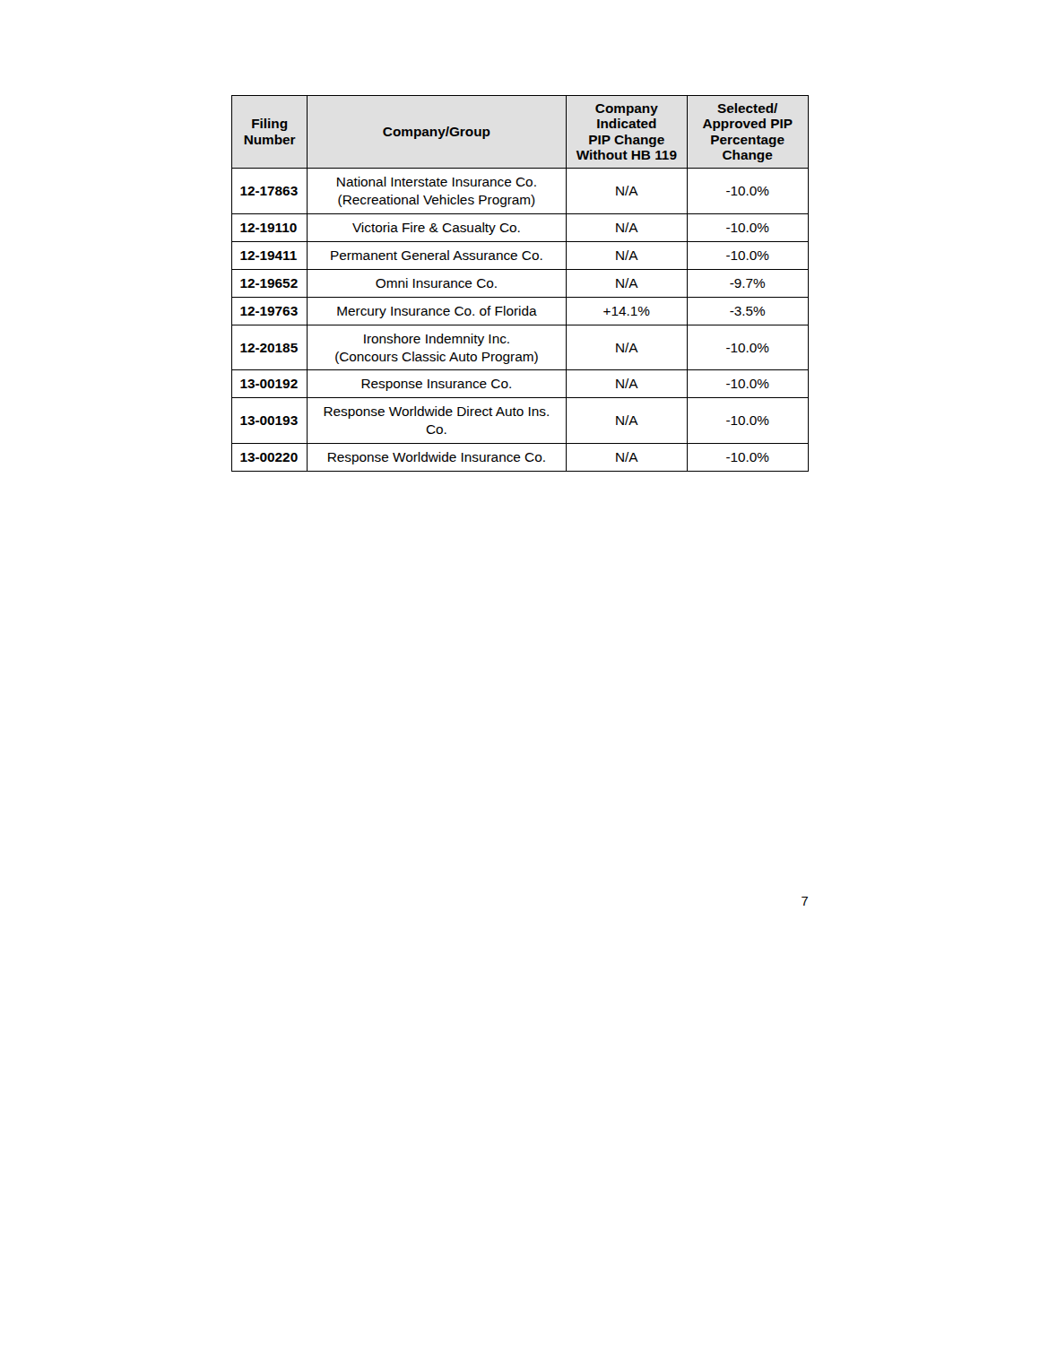| Filing Number | Company/Group | Company Indicated PIP Change Without HB 119 | Selected/ Approved PIP Percentage Change |
| --- | --- | --- | --- |
| 12-17863 | National Interstate Insurance Co. (Recreational Vehicles Program) | N/A | -10.0% |
| 12-19110 | Victoria Fire & Casualty Co. | N/A | -10.0% |
| 12-19411 | Permanent General Assurance Co. | N/A | -10.0% |
| 12-19652 | Omni Insurance Co. | N/A | -9.7% |
| 12-19763 | Mercury Insurance Co. of Florida | +14.1% | -3.5% |
| 12-20185 | Ironshore Indemnity Inc. (Concours Classic Auto Program) | N/A | -10.0% |
| 13-00192 | Response Insurance Co. | N/A | -10.0% |
| 13-00193 | Response Worldwide Direct Auto Ins. Co. | N/A | -10.0% |
| 13-00220 | Response Worldwide Insurance Co. | N/A | -10.0% |
7